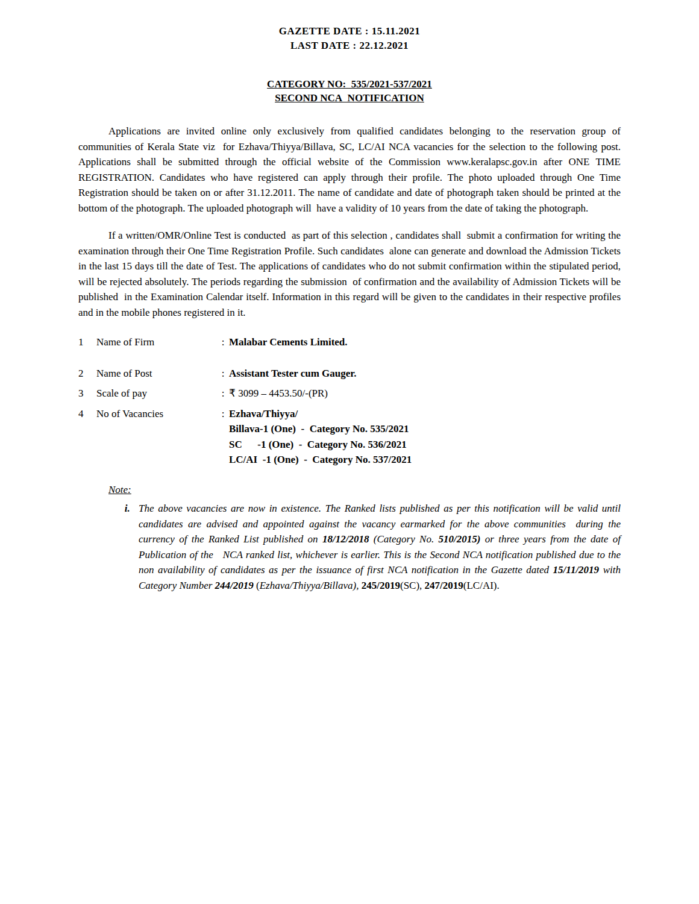GAZETTE DATE : 15.11.2021
LAST DATE : 22.12.2021
CATEGORY NO: 535/2021-537/2021
SECOND NCA NOTIFICATION
Applications are invited online only exclusively from qualified candidates belonging to the reservation group of communities of Kerala State viz for Ezhava/Thiyya/Billava, SC, LC/AI NCA vacancies for the selection to the following post. Applications shall be submitted through the official website of the Commission www.keralapsc.gov.in after ONE TIME REGISTRATION. Candidates who have registered can apply through their profile. The photo uploaded through One Time Registration should be taken on or after 31.12.2011. The name of candidate and date of photograph taken should be printed at the bottom of the photograph. The uploaded photograph will have a validity of 10 years from the date of taking the photograph.
If a written/OMR/Online Test is conducted as part of this selection , candidates shall submit a confirmation for writing the examination through their One Time Registration Profile. Such candidates alone can generate and download the Admission Tickets in the last 15 days till the date of Test. The applications of candidates who do not submit confirmation within the stipulated period, will be rejected absolutely. The periods regarding the submission of confirmation and the availability of Admission Tickets will be published in the Examination Calendar itself. Information in this regard will be given to the candidates in their respective profiles and in the mobile phones registered in it.
| 1 | Name of Firm | : | Malabar Cements Limited. |
| 2 | Name of Post | : | Assistant Tester cum Gauger. |
| 3 | Scale of pay | : | ₹ 3099 – 4453.50/-(PR) |
| 4 | No of Vacancies | : | Ezhava/Thiyya/ Billava-1 (One) - Category No. 535/2021 SC -1 (One) - Category No. 536/2021 LC/AI -1 (One) - Category No. 537/2021 |
Note:
The above vacancies are now in existence. The Ranked lists published as per this notification will be valid until candidates are advised and appointed against the vacancy earmarked for the above communities during the currency of the Ranked List published on 18/12/2018 (Category No. 510/2015) or three years from the date of Publication of the NCA ranked list, whichever is earlier. This is the Second NCA notification published due to the non availability of candidates as per the issuance of first NCA notification in the Gazette dated 15/11/2019 with Category Number 244/2019 (Ezhava/Thiyya/Billava), 245/2019(SC), 247/2019(LC/AI).